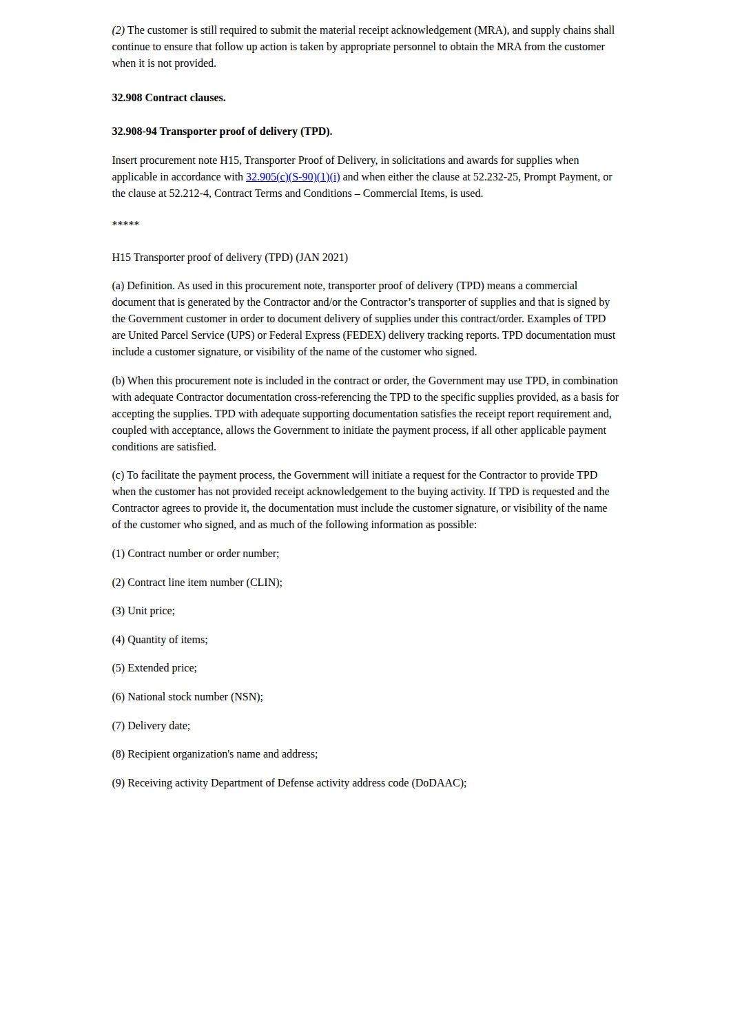(2) The customer is still required to submit the material receipt acknowledgement (MRA), and supply chains shall continue to ensure that follow up action is taken by appropriate personnel to obtain the MRA from the customer when it is not provided.
32.908 Contract clauses.
32.908-94 Transporter proof of delivery (TPD).
Insert procurement note H15, Transporter Proof of Delivery, in solicitations and awards for supplies when applicable in accordance with 32.905(c)(S-90)(1)(i) and when either the clause at 52.232-25, Prompt Payment, or the clause at 52.212-4, Contract Terms and Conditions – Commercial Items, is used.
*****
H15 Transporter proof of delivery (TPD) (JAN 2021)
(a) Definition. As used in this procurement note, transporter proof of delivery (TPD) means a commercial document that is generated by the Contractor and/or the Contractor’s transporter of supplies and that is signed by the Government customer in order to document delivery of supplies under this contract/order. Examples of TPD are United Parcel Service (UPS) or Federal Express (FEDEX) delivery tracking reports. TPD documentation must include a customer signature, or visibility of the name of the customer who signed.
(b) When this procurement note is included in the contract or order, the Government may use TPD, in combination with adequate Contractor documentation cross-referencing the TPD to the specific supplies provided, as a basis for accepting the supplies. TPD with adequate supporting documentation satisfies the receipt report requirement and, coupled with acceptance, allows the Government to initiate the payment process, if all other applicable payment conditions are satisfied.
(c) To facilitate the payment process, the Government will initiate a request for the Contractor to provide TPD when the customer has not provided receipt acknowledgement to the buying activity. If TPD is requested and the Contractor agrees to provide it, the documentation must include the customer signature, or visibility of the name of the customer who signed, and as much of the following information as possible:
(1) Contract number or order number;
(2) Contract line item number (CLIN);
(3) Unit price;
(4) Quantity of items;
(5) Extended price;
(6) National stock number (NSN);
(7) Delivery date;
(8) Recipient organization's name and address;
(9) Receiving activity Department of Defense activity address code (DoDAAC);